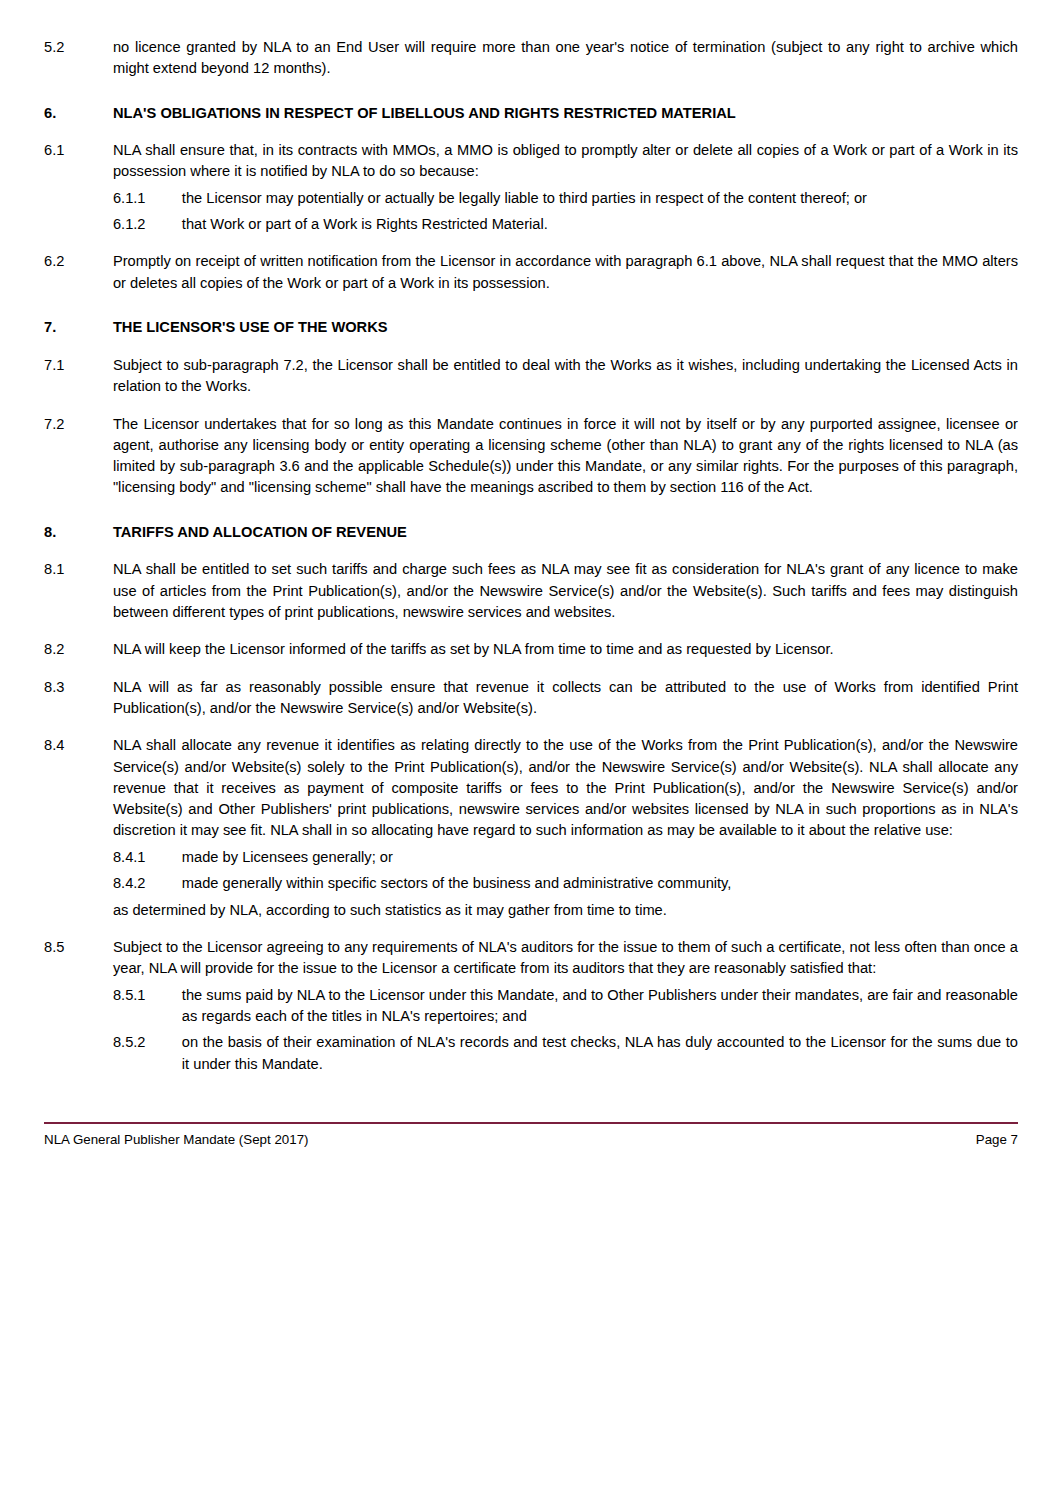5.2
no licence granted by NLA to an End User will require more than one year's notice of termination (subject to any right to archive which might extend beyond 12 months).
6.
NLA'S OBLIGATIONS IN RESPECT OF LIBELLOUS AND RIGHTS RESTRICTED MATERIAL
6.1
NLA shall ensure that, in its contracts with MMOs, a MMO is obliged to promptly alter or delete all copies of a Work or part of a Work in its possession where it is notified by NLA to do so because:
6.1.1
the Licensor may potentially or actually be legally liable to third parties in respect of the content thereof; or
6.1.2
that Work or part of a Work is Rights Restricted Material.
6.2
Promptly on receipt of written notification from the Licensor in accordance with paragraph 6.1 above, NLA shall request that the MMO alters or deletes all copies of the Work or part of a Work in its possession.
7.
THE LICENSOR'S USE OF THE WORKS
7.1
Subject to sub-paragraph 7.2, the Licensor shall be entitled to deal with the Works as it wishes, including undertaking the Licensed Acts in relation to the Works.
7.2
The Licensor undertakes that for so long as this Mandate continues in force it will not by itself or by any purported assignee, licensee or agent, authorise any licensing body or entity operating a licensing scheme (other than NLA) to grant any of the rights licensed to NLA (as limited by sub-paragraph 3.6 and the applicable Schedule(s)) under this Mandate, or any similar rights. For the purposes of this paragraph, "licensing body" and "licensing scheme" shall have the meanings ascribed to them by section 116 of the Act.
8.
TARIFFS AND ALLOCATION OF REVENUE
8.1
NLA shall be entitled to set such tariffs and charge such fees as NLA may see fit as consideration for NLA's grant of any licence to make use of articles from the Print Publication(s), and/or the Newswire Service(s) and/or the Website(s). Such tariffs and fees may distinguish between different types of print publications, newswire services and websites.
8.2
NLA will keep the Licensor informed of the tariffs as set by NLA from time to time and as requested by Licensor.
8.3
NLA will as far as reasonably possible ensure that revenue it collects can be attributed to the use of Works from identified Print Publication(s), and/or the Newswire Service(s) and/or Website(s).
8.4
NLA shall allocate any revenue it identifies as relating directly to the use of the Works from the Print Publication(s), and/or the Newswire Service(s) and/or Website(s) solely to the Print Publication(s), and/or the Newswire Service(s) and/or Website(s). NLA shall allocate any revenue that it receives as payment of composite tariffs or fees to the Print Publication(s), and/or the Newswire Service(s) and/or Website(s) and Other Publishers' print publications, newswire services and/or websites licensed by NLA in such proportions as in NLA's discretion it may see fit. NLA shall in so allocating have regard to such information as may be available to it about the relative use:
8.4.1
made by Licensees generally; or
8.4.2
made generally within specific sectors of the business and administrative community,
as determined by NLA, according to such statistics as it may gather from time to time.
8.5
Subject to the Licensor agreeing to any requirements of NLA's auditors for the issue to them of such a certificate, not less often than once a year, NLA will provide for the issue to the Licensor a certificate from its auditors that they are reasonably satisfied that:
8.5.1
the sums paid by NLA to the Licensor under this Mandate, and to Other Publishers under their mandates, are fair and reasonable as regards each of the titles in NLA's repertoires; and
8.5.2
on the basis of their examination of NLA's records and test checks, NLA has duly accounted to the Licensor for the sums due to it under this Mandate.
NLA General Publisher Mandate (Sept 2017)
Page 7